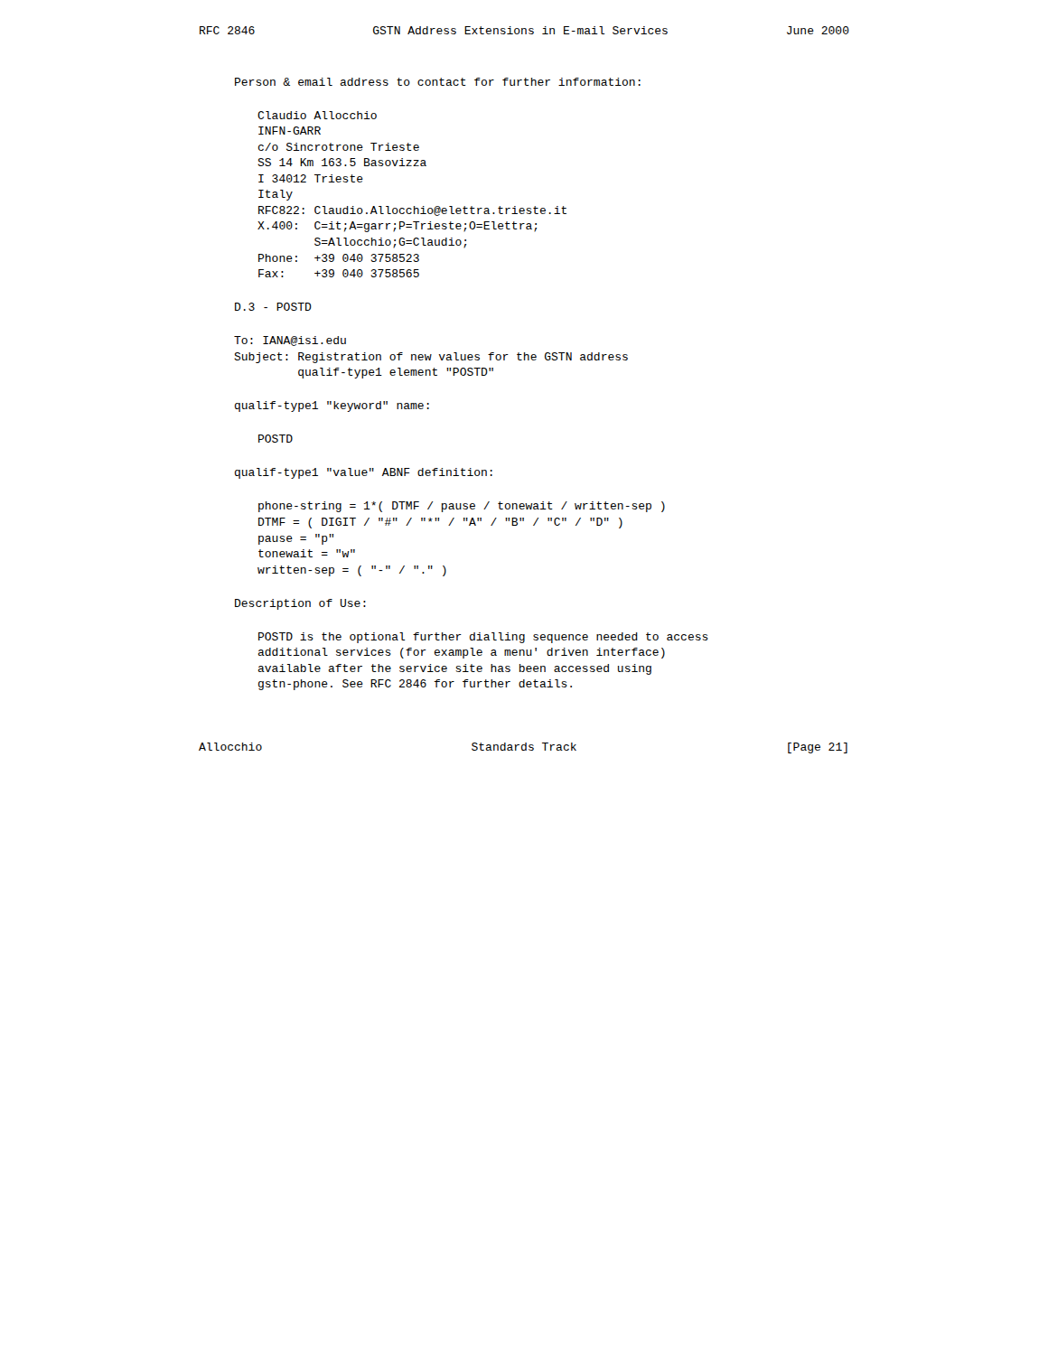RFC 2846 GSTN Address Extensions in E-mail Services June 2000
Person & email address to contact for further information:
Claudio Allocchio
INFN-GARR
c/o Sincrotrone Trieste
SS 14 Km 163.5 Basovizza
I 34012 Trieste
Italy
RFC822: Claudio.Allocchio@elettra.trieste.it
X.400:  C=it;A=garr;P=Trieste;O=Elettra;
        S=Allocchio;G=Claudio;
Phone:  +39 040 3758523
Fax:    +39 040 3758565
D.3 - POSTD
To: IANA@isi.edu
Subject: Registration of new values for the GSTN address
         qualif-type1 element "POSTD"
qualif-type1 "keyword" name:
POSTD
qualif-type1 "value" ABNF definition:
phone-string = 1*( DTMF / pause / tonewait / written-sep )
DTMF = ( DIGIT / "#" / "*" / "A" / "B" / "C" / "D" )
pause = "p"
tonewait = "w"
written-sep = ( "-" / "." )
Description of Use:
POSTD is the optional further dialling sequence needed to access
additional services (for example a menu' driven interface)
available after the service site has been accessed using
gstn-phone. See RFC 2846 for further details.
Allocchio Standards Track [Page 21]